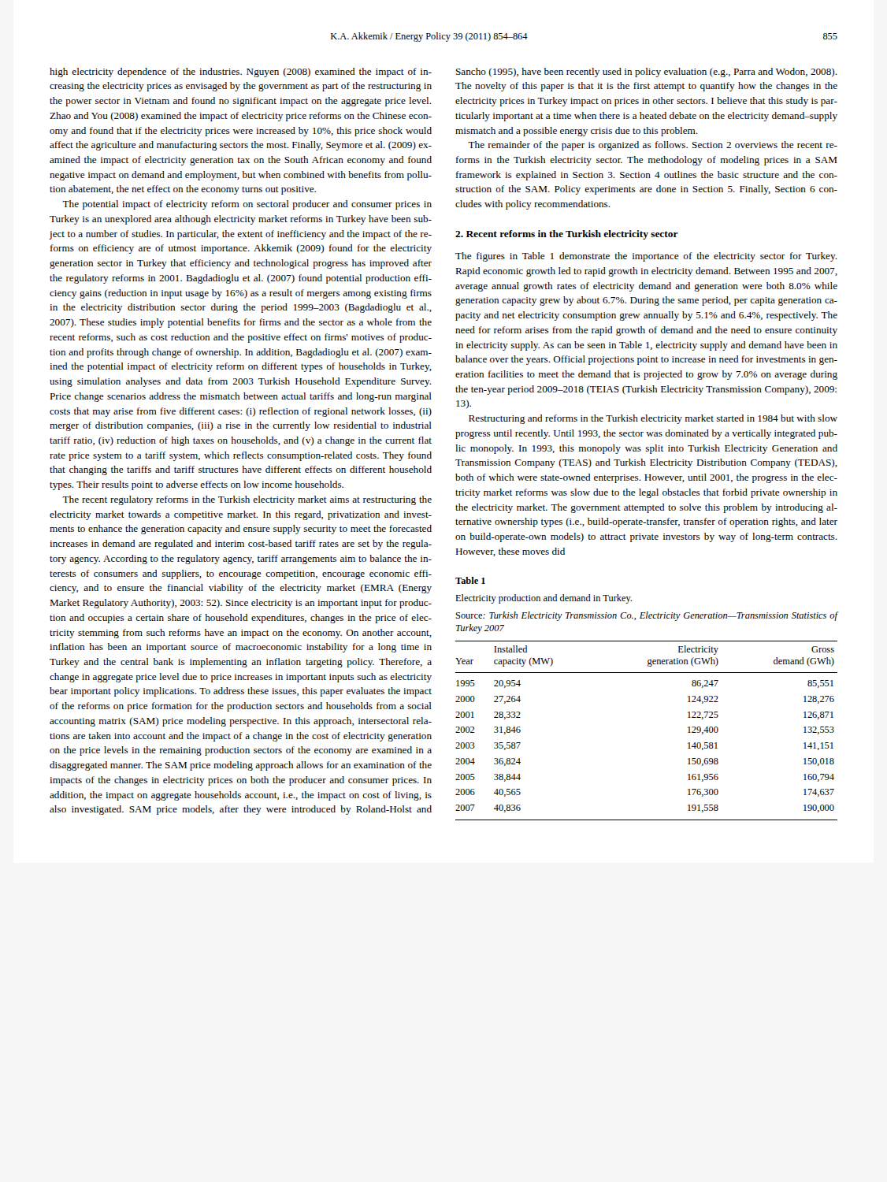K.A. Akkemik / Energy Policy 39 (2011) 854–864
855
high electricity dependence of the industries. Nguyen (2008) examined the impact of increasing the electricity prices as envisaged by the government as part of the restructuring in the power sector in Vietnam and found no significant impact on the aggregate price level. Zhao and You (2008) examined the impact of electricity price reforms on the Chinese economy and found that if the electricity prices were increased by 10%, this price shock would affect the agriculture and manufacturing sectors the most. Finally, Seymore et al. (2009) examined the impact of electricity generation tax on the South African economy and found negative impact on demand and employment, but when combined with benefits from pollution abatement, the net effect on the economy turns out positive.
The potential impact of electricity reform on sectoral producer and consumer prices in Turkey is an unexplored area although electricity market reforms in Turkey have been subject to a number of studies. In particular, the extent of inefficiency and the impact of the reforms on efficiency are of utmost importance. Akkemik (2009) found for the electricity generation sector in Turkey that efficiency and technological progress has improved after the regulatory reforms in 2001. Bagdadioglu et al. (2007) found potential production efficiency gains (reduction in input usage by 16%) as a result of mergers among existing firms in the electricity distribution sector during the period 1999–2003 (Bagdadioglu et al., 2007). These studies imply potential benefits for firms and the sector as a whole from the recent reforms, such as cost reduction and the positive effect on firms' motives of production and profits through change of ownership. In addition, Bagdadioglu et al. (2007) examined the potential impact of electricity reform on different types of households in Turkey, using simulation analyses and data from 2003 Turkish Household Expenditure Survey. Price change scenarios address the mismatch between actual tariffs and long-run marginal costs that may arise from five different cases: (i) reflection of regional network losses, (ii) merger of distribution companies, (iii) a rise in the currently low residential to industrial tariff ratio, (iv) reduction of high taxes on households, and (v) a change in the current flat rate price system to a tariff system, which reflects consumption-related costs. They found that changing the tariffs and tariff structures have different effects on different household types. Their results point to adverse effects on low income households.
The recent regulatory reforms in the Turkish electricity market aims at restructuring the electricity market towards a competitive market. In this regard, privatization and investments to enhance the generation capacity and ensure supply security to meet the forecasted increases in demand are regulated and interim cost-based tariff rates are set by the regulatory agency. According to the regulatory agency, tariff arrangements aim to balance the interests of consumers and suppliers, to encourage competition, encourage economic efficiency, and to ensure the financial viability of the electricity market (EMRA (Energy Market Regulatory Authority), 2003: 52). Since electricity is an important input for production and occupies a certain share of household expenditures, changes in the price of electricity stemming from such reforms have an impact on the economy. On another account, inflation has been an important source of macroeconomic instability for a long time in Turkey and the central bank is implementing an inflation targeting policy. Therefore, a change in aggregate price level due to price increases in important inputs such as electricity bear important policy implications. To address these issues, this paper evaluates the impact of the reforms on price formation for the production sectors and households from a social accounting matrix (SAM) price modeling perspective. In this approach, intersectoral relations are taken into account and the impact of a change in the cost of electricity generation on the price levels in the remaining production sectors of the economy are examined in a disaggregated manner. The SAM price modeling approach allows for an examination of the impacts of the changes in electricity prices on both the producer and consumer prices. In addition, the impact on aggregate households account, i.e., the impact on cost of living, is also investigated. SAM price models, after they were introduced by Roland-Holst and Sancho (1995), have been recently used in policy evaluation (e.g., Parra and Wodon, 2008). The novelty of this paper is that it is the first attempt to quantify how the changes in the electricity prices in Turkey impact on prices in other sectors. I believe that this study is particularly important at a time when there is a heated debate on the electricity demand–supply mismatch and a possible energy crisis due to this problem.
The remainder of the paper is organized as follows. Section 2 overviews the recent reforms in the Turkish electricity sector. The methodology of modeling prices in a SAM framework is explained in Section 3. Section 4 outlines the basic structure and the construction of the SAM. Policy experiments are done in Section 5. Finally, Section 6 concludes with policy recommendations.
2. Recent reforms in the Turkish electricity sector
The figures in Table 1 demonstrate the importance of the electricity sector for Turkey. Rapid economic growth led to rapid growth in electricity demand. Between 1995 and 2007, average annual growth rates of electricity demand and generation were both 8.0% while generation capacity grew by about 6.7%. During the same period, per capita generation capacity and net electricity consumption grew annually by 5.1% and 6.4%, respectively. The need for reform arises from the rapid growth of demand and the need to ensure continuity in electricity supply. As can be seen in Table 1, electricity supply and demand have been in balance over the years. Official projections point to increase in need for investments in generation facilities to meet the demand that is projected to grow by 7.0% on average during the ten-year period 2009–2018 (TEIAS (Turkish Electricity Transmission Company), 2009: 13).
Restructuring and reforms in the Turkish electricity market started in 1984 but with slow progress until recently. Until 1993, the sector was dominated by a vertically integrated public monopoly. In 1993, this monopoly was split into Turkish Electricity Generation and Transmission Company (TEAS) and Turkish Electricity Distribution Company (TEDAS), both of which were state-owned enterprises. However, until 2001, the progress in the electricity market reforms was slow due to the legal obstacles that forbid private ownership in the electricity market. The government attempted to solve this problem by introducing alternative ownership types (i.e., build-operate-transfer, transfer of operation rights, and later on build-operate-own models) to attract private investors by way of long-term contracts. However, these moves did
Table 1
Electricity production and demand in Turkey.
Source: Turkish Electricity Transmission Co., Electricity Generation—Transmission Statistics of Turkey 2007
| Year | Installed capacity (MW) | Electricity generation (GWh) | Gross demand (GWh) |
| --- | --- | --- | --- |
| 1995 | 20,954 | 86,247 | 85,551 |
| 2000 | 27,264 | 124,922 | 128,276 |
| 2001 | 28,332 | 122,725 | 126,871 |
| 2002 | 31,846 | 129,400 | 132,553 |
| 2003 | 35,587 | 140,581 | 141,151 |
| 2004 | 36,824 | 150,698 | 150,018 |
| 2005 | 38,844 | 161,956 | 160,794 |
| 2006 | 40,565 | 176,300 | 174,637 |
| 2007 | 40,836 | 191,558 | 190,000 |